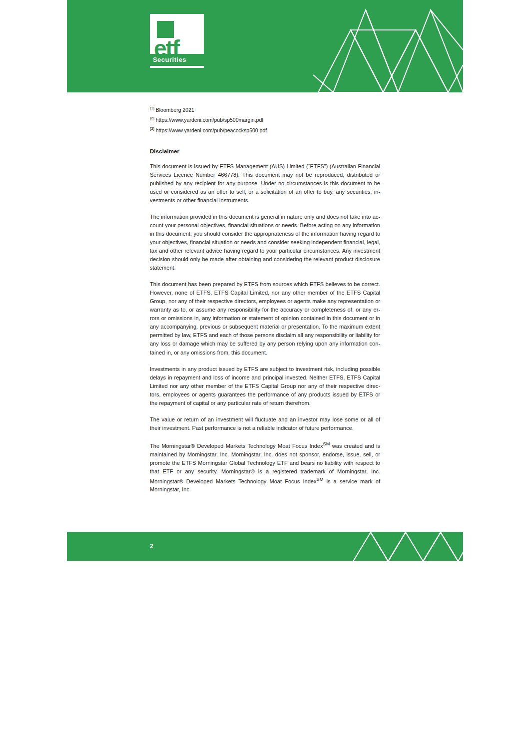etf
Securities
[1] Bloomberg 2021
[2] https://www.yardeni.com/pub/sp500margin.pdf
[3] https://www.yardeni.com/pub/peacocksp500.pdf
Disclaimer
This document is issued by ETFS Management (AUS) Limited (“ETFS”) (Australian Financial Services Licence Number 466778). This document may not be reproduced, distributed or published by any recipient for any purpose. Under no circumstances is this document to be used or considered as an offer to sell, or a solicitation of an offer to buy, any securities, investments or other financial instruments.
The information provided in this document is general in nature only and does not take into account your personal objectives, financial situations or needs. Before acting on any information in this document, you should consider the appropriateness of the information having regard to your objectives, financial situation or needs and consider seeking independent financial, legal, tax and other relevant advice having regard to your particular circumstances. Any investment decision should only be made after obtaining and considering the relevant product disclosure statement.
This document has been prepared by ETFS from sources which ETFS believes to be correct. However, none of ETFS, ETFS Capital Limited, nor any other member of the ETFS Capital Group, nor any of their respective directors, employees or agents make any representation or warranty as to, or assume any responsibility for the accuracy or completeness of, or any errors or omissions in, any information or statement of opinion contained in this document or in any accompanying, previous or subsequent material or presentation. To the maximum extent permitted by law, ETFS and each of those persons disclaim all any responsibility or liability for any loss or damage which may be suffered by any person relying upon any information contained in, or any omissions from, this document.
Investments in any product issued by ETFS are subject to investment risk, including possible delays in repayment and loss of income and principal invested. Neither ETFS, ETFS Capital Limited nor any other member of the ETFS Capital Group nor any of their respective directors, employees or agents guarantees the performance of any products issued by ETFS or the repayment of capital or any particular rate of return therefrom.
The value or return of an investment will fluctuate and an investor may lose some or all of their investment. Past performance is not a reliable indicator of future performance.
The Morningstar® Developed Markets Technology Moat Focus IndexSM was created and is maintained by Morningstar, Inc. Morningstar, Inc. does not sponsor, endorse, issue, sell, or promote the ETFS Morningstar Global Technology ETF and bears no liability with respect to that ETF or any security. Morningstar® is a registered trademark of Morningstar, Inc. Morningstar® Developed Markets Technology Moat Focus IndexSM is a service mark of Morningstar, Inc.
2